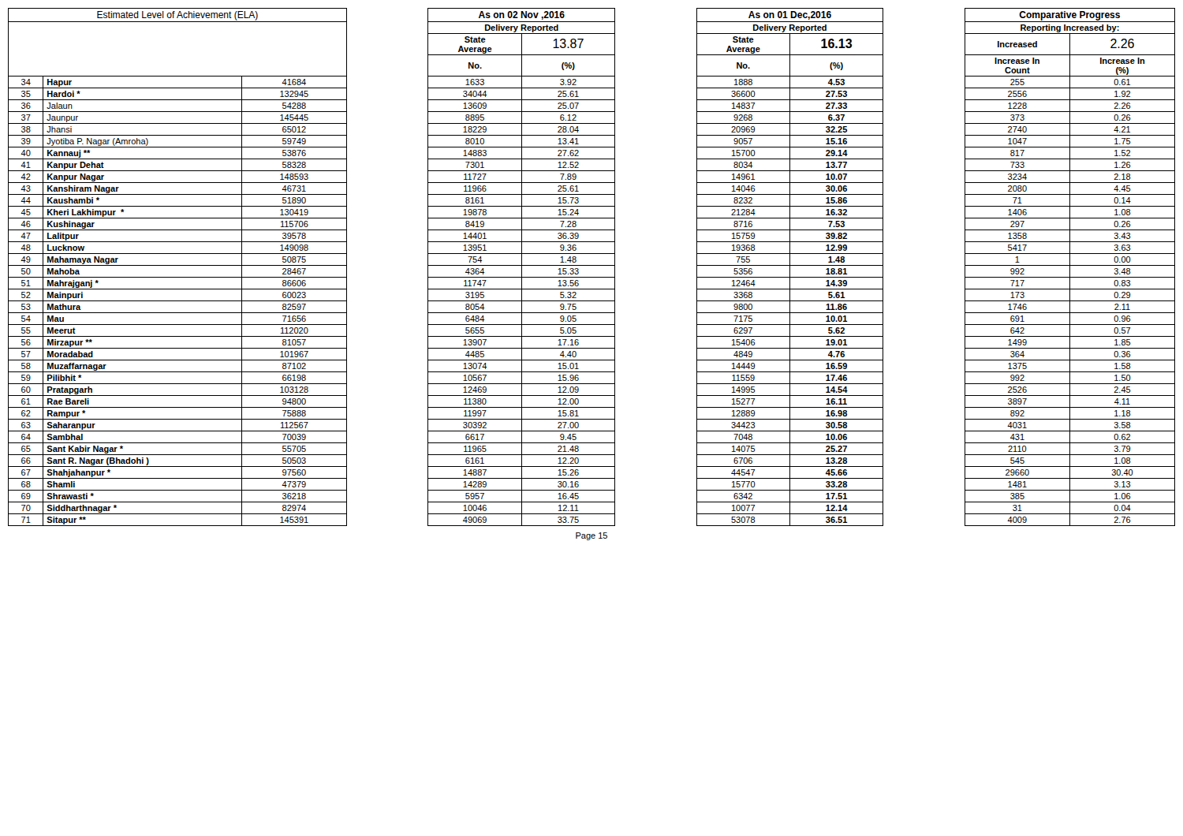| Estimated Level of Achievement (ELA) | | As on 02 Nov ,2016 | | As on 01 Dec,2016 | | Comparative Progress |
| | | | | Delivery Reported | | Delivery Reported | | Reporting Increased by: |
| | State Average | 13.87 | | State Average | 16.13 | | Increased | 2.26 |
| | No. | (%) | | No. | (%) | | Increase In Count | Increase In (%) |
| 34 | Hapur | 41684 | | 1633 | 3.92 | | 1888 | 4.53 | | 255 | 0.61 |
| 35 | Hardoi * | 132945 | | 34044 | 25.61 | | 36600 | 27.53 | | 2556 | 1.92 |
| 36 | Jalaun | 54288 | | 13609 | 25.07 | | 14837 | 27.33 | | 1228 | 2.26 |
| 37 | Jaunpur | 145445 | | 8895 | 6.12 | | 9268 | 6.37 | | 373 | 0.26 |
| 38 | Jhansi | 65012 | | 18229 | 28.04 | | 20969 | 32.25 | | 2740 | 4.21 |
| 39 | Jyotiba P. Nagar (Amroha) | 59749 | | 8010 | 13.41 | | 9057 | 15.16 | | 1047 | 1.75 |
| 40 | Kannauj ** | 53876 | | 14883 | 27.62 | | 15700 | 29.14 | | 817 | 1.52 |
| 41 | Kanpur Dehat | 58328 | | 7301 | 12.52 | | 8034 | 13.77 | | 733 | 1.26 |
| 42 | Kanpur Nagar | 148593 | | 11727 | 7.89 | | 14961 | 10.07 | | 3234 | 2.18 |
| 43 | Kanshiram Nagar | 46731 | | 11966 | 25.61 | | 14046 | 30.06 | | 2080 | 4.45 |
| 44 | Kaushambi * | 51890 | | 8161 | 15.73 | | 8232 | 15.86 | | 71 | 0.14 |
| 45 | Kheri Lakhimpur * | 130419 | | 19878 | 15.24 | | 21284 | 16.32 | | 1406 | 1.08 |
| 46 | Kushinagar | 115706 | | 8419 | 7.28 | | 8716 | 7.53 | | 297 | 0.26 |
| 47 | Lalitpur | 39578 | | 14401 | 36.39 | | 15759 | 39.82 | | 1358 | 3.43 |
| 48 | Lucknow | 149098 | | 13951 | 9.36 | | 19368 | 12.99 | | 5417 | 3.63 |
| 49 | Mahamaya Nagar | 50875 | | 754 | 1.48 | | 755 | 1.48 | | 1 | 0.00 |
| 50 | Mahoba | 28467 | | 4364 | 15.33 | | 5356 | 18.81 | | 992 | 3.48 |
| 51 | Mahrajganj * | 86606 | | 11747 | 13.56 | | 12464 | 14.39 | | 717 | 0.83 |
| 52 | Mainpuri | 60023 | | 3195 | 5.32 | | 3368 | 5.61 | | 173 | 0.29 |
| 53 | Mathura | 82597 | | 8054 | 9.75 | | 9800 | 11.86 | | 1746 | 2.11 |
| 54 | Mau | 71656 | | 6484 | 9.05 | | 7175 | 10.01 | | 691 | 0.96 |
| 55 | Meerut | 112020 | | 5655 | 5.05 | | 6297 | 5.62 | | 642 | 0.57 |
| 56 | Mirzapur ** | 81057 | | 13907 | 17.16 | | 15406 | 19.01 | | 1499 | 1.85 |
| 57 | Moradabad | 101967 | | 4485 | 4.40 | | 4849 | 4.76 | | 364 | 0.36 |
| 58 | Muzaffarnagar | 87102 | | 13074 | 15.01 | | 14449 | 16.59 | | 1375 | 1.58 |
| 59 | Pilibhit * | 66198 | | 10567 | 15.96 | | 11559 | 17.46 | | 992 | 1.50 |
| 60 | Pratapgarh | 103128 | | 12469 | 12.09 | | 14995 | 14.54 | | 2526 | 2.45 |
| 61 | Rae Bareli | 94800 | | 11380 | 12.00 | | 15277 | 16.11 | | 3897 | 4.11 |
| 62 | Rampur * | 75888 | | 11997 | 15.81 | | 12889 | 16.98 | | 892 | 1.18 |
| 63 | Saharanpur | 112567 | | 30392 | 27.00 | | 34423 | 30.58 | | 4031 | 3.58 |
| 64 | Sambhal | 70039 | | 6617 | 9.45 | | 7048 | 10.06 | | 431 | 0.62 |
| 65 | Sant Kabir Nagar * | 55705 | | 11965 | 21.48 | | 14075 | 25.27 | | 2110 | 3.79 |
| 66 | Sant R. Nagar (Bhadohi ) | 50503 | | 6161 | 12.20 | | 6706 | 13.28 | | 545 | 1.08 |
| 67 | Shahjahanpur * | 97560 | | 14887 | 15.26 | | 44547 | 45.66 | | 29660 | 30.40 |
| 68 | Shamli | 47379 | | 14289 | 30.16 | | 15770 | 33.28 | | 1481 | 3.13 |
| 69 | Shrawasti * | 36218 | | 5957 | 16.45 | | 6342 | 17.51 | | 385 | 1.06 |
| 70 | Siddharthnagar * | 82974 | | 10046 | 12.11 | | 10077 | 12.14 | | 31 | 0.04 |
| 71 | Sitapur ** | 145391 | | 49069 | 33.75 | | 53078 | 36.51 | | 4009 | 2.76 |
Page 15
Sr. No District Name PW Target (FY 2015-16)